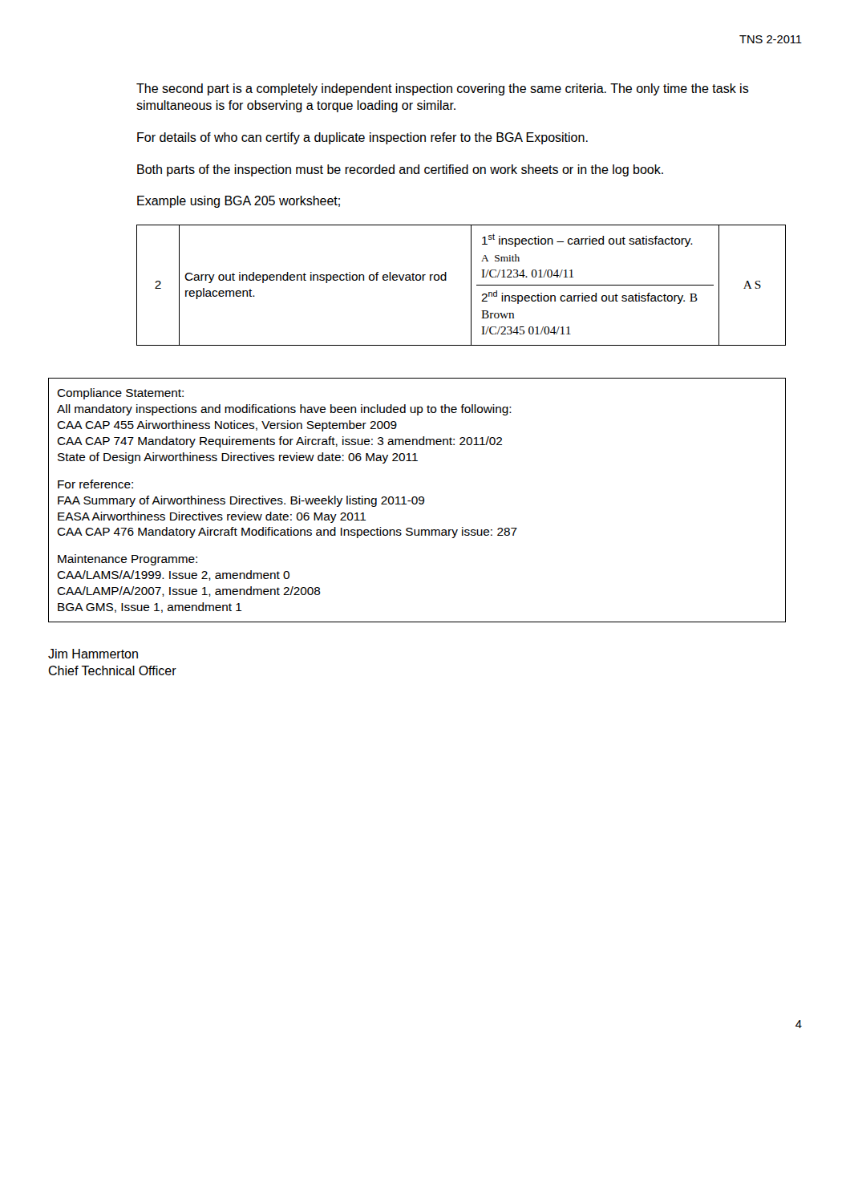TNS 2-2011
The second part is a completely independent inspection covering the same criteria. The only time the task is simultaneous is for observing a torque loading or similar.
For details of who can certify a duplicate inspection refer to the BGA Exposition.
Both parts of the inspection must be recorded and certified on work sheets or in the log book.
Example using BGA 205 worksheet;
| 2 | Carry out independent inspection of elevator rod replacement. | 1 st inspection – carried out satisfactory. A Smith I/C/1234. 01/04/11 2 nd inspection carried out satisfactory. B Brown I/C/2345 01/04/11 | A S |
Compliance Statement:
All mandatory inspections and modifications have been included up to the following:
CAA CAP 455 Airworthiness Notices, Version September 2009
CAA CAP 747 Mandatory Requirements for Aircraft, issue: 3 amendment: 2011/02
State of Design Airworthiness Directives review date: 06 May 2011
For reference:
FAA Summary of Airworthiness Directives. Bi-weekly listing 2011-09
EASA Airworthiness Directives review date: 06 May 2011
CAA CAP 476 Mandatory Aircraft Modifications and Inspections Summary issue: 287
Maintenance Programme:
CAA/LAMS/A/1999. Issue 2, amendment 0
CAA/LAMP/A/2007, Issue 1, amendment 2/2008
BGA GMS, Issue 1, amendment 1
Jim Hammerton
Chief Technical Officer
4